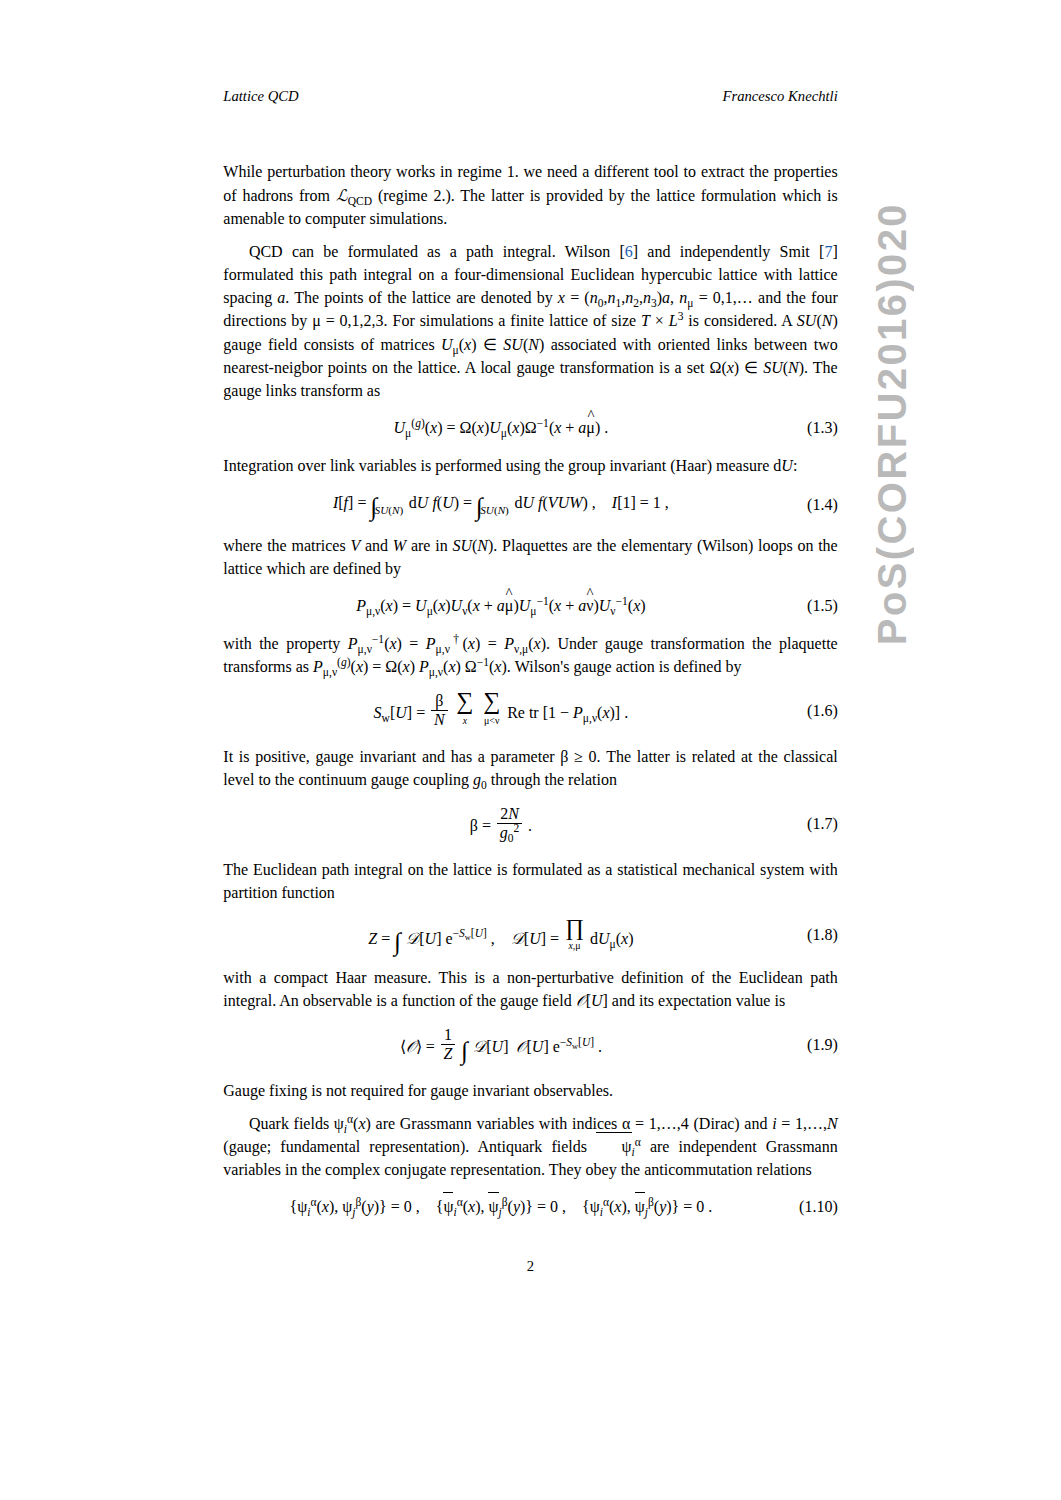Lattice QCD Francesco Knechtli
PoS(CORFU2016)020
While perturbation theory works in regime 1. we need a different tool to extract the properties of hadrons from ℒQCD (regime 2.). The latter is provided by the lattice formulation which is amenable to computer simulations.
QCD can be formulated as a path integral. Wilson [6] and independently Smit [7] formulated this path integral on a four-dimensional Euclidean hypercubic lattice with lattice spacing a. The points of the lattice are denoted by x = (n0,n1,n2,n3)a, nμ = 0,1,… and the four directions by μ = 0,1,2,3. For simulations a finite lattice of size T × L3 is considered. A SU(N) gauge field consists of matrices Uμ(x) ∈ SU(N) associated with oriented links between two nearest-neigbor points on the lattice. A local gauge transformation is a set Ω(x) ∈ SU(N). The gauge links transform as
Uμ(g)(x) = Ω(x)Uμ(x)Ω−1(x + aμ) .
(1.3)
Integration over link variables is performed using the group invariant (Haar) measure dU:
I[f] = ∫SU(N) dU f(U) = ∫SU(N) dU f(VUW) , I[1] = 1 ,
(1.4)
where the matrices V and W are in SU(N). Plaquettes are the elementary (Wilson) loops on the lattice which are defined by
Pμ,ν(x) = Uμ(x)Uν(x + aμ)Uμ−1(x + aν)Uν−1(x)
(1.5)
with the property Pμ,ν−1(x) = Pμ,ν†(x) = Pν,μ(x). Under gauge transformation the plaquette transforms as Pμ,ν(g)(x) = Ω(x) Pμ,ν(x) Ω−1(x). Wilson's gauge action is defined by
Sw[U] = βN ∑x ∑μ<ν Re tr [1 − Pμ,ν(x)] .
(1.6)
It is positive, gauge invariant and has a parameter β ≥ 0. The latter is related at the classical level to the continuum gauge coupling g0 through the relation
β = 2N g02 .
(1.7)
The Euclidean path integral on the lattice is formulated as a statistical mechanical system with partition function
Z = ∫ 𝒟[U] e−Sw[U] , 𝒟[U] = ∏x,μ dUμ(x)
(1.8)
with a compact Haar measure. This is a non-perturbative definition of the Euclidean path integral. An observable is a function of the gauge field 𝒪[U] and its expectation value is
⟨𝒪⟩ = 1 Z ∫ 𝒟[U] 𝒪[U] e−Sw[U] .
(1.9)
Gauge fixing is not required for gauge invariant observables.
Quark fields ψiα(x) are Grassmann variables with indices α = 1,…,4 (Dirac) and i = 1,…,N (gauge; fundamental representation). Antiquark fields ψiα are independent Grassmann variables in the complex conjugate representation. They obey the anticommutation relations
{ψiα(x), ψjβ(y)} = 0 , {ψiα(x), ψjβ(y)} = 0 , {ψiα(x), ψjβ(y)} = 0 .
(1.10)
2